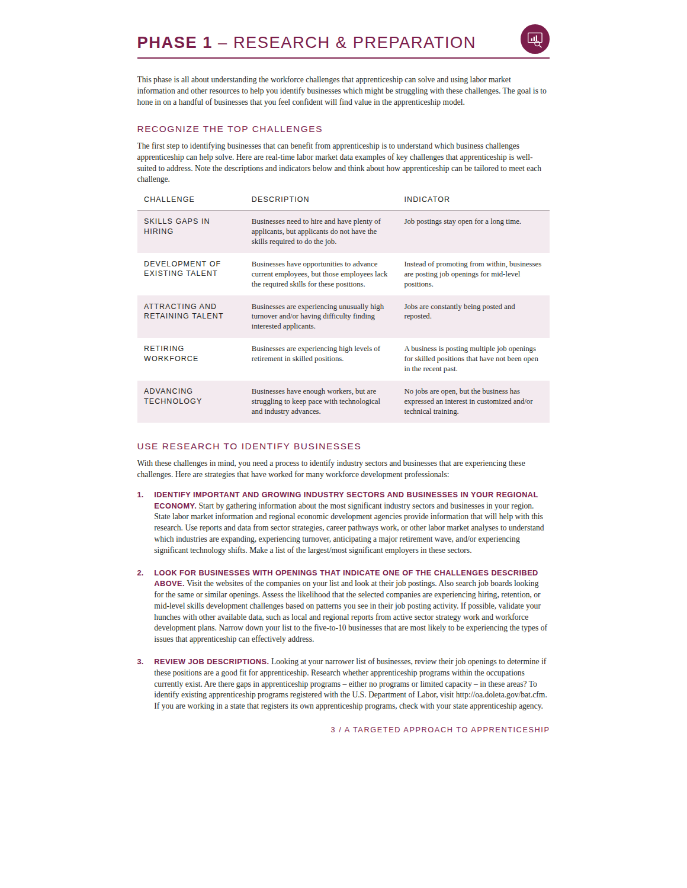Phase 1 – Research & Preparation
This phase is all about understanding the workforce challenges that apprenticeship can solve and using labor market information and other resources to help you identify businesses which might be struggling with these challenges. The goal is to hone in on a handful of businesses that you feel confident will find value in the apprenticeship model.
Recognize the Top Challenges
The first step to identifying businesses that can benefit from apprenticeship is to understand which business challenges apprenticeship can help solve. Here are real-time labor market data examples of key challenges that apprenticeship is well-suited to address. Note the descriptions and indicators below and think about how apprenticeship can be tailored to meet each challenge.
| Challenge | Description | Indicator |
| --- | --- | --- |
| Skills Gaps in Hiring | Businesses need to hire and have plenty of applicants, but applicants do not have the skills required to do the job. | Job postings stay open for a long time. |
| Development of Existing Talent | Businesses have opportunities to advance current employees, but those employees lack the required skills for these positions. | Instead of promoting from within, businesses are posting job openings for mid-level positions. |
| Attracting and Retaining Talent | Businesses are experiencing unusually high turnover and/or having difficulty finding interested applicants. | Jobs are constantly being posted and reposted. |
| Retiring Workforce | Businesses are experiencing high levels of retirement in skilled positions. | A business is posting multiple job openings for skilled positions that have not been open in the recent past. |
| Advancing Technology | Businesses have enough workers, but are struggling to keep pace with technological and industry advances. | No jobs are open, but the business has expressed an interest in customized and/or technical training. |
Use Research to Identify Businesses
With these challenges in mind, you need a process to identify industry sectors and businesses that are experiencing these challenges. Here are strategies that have worked for many workforce development professionals:
Identify important and growing industry sectors and businesses in your regional economy. Start by gathering information about the most significant industry sectors and businesses in your region. State labor market information and regional economic development agencies provide information that will help with this research. Use reports and data from sector strategies, career pathways work, or other labor market analyses to understand which industries are expanding, experiencing turnover, anticipating a major retirement wave, and/or experiencing significant technology shifts. Make a list of the largest/most significant employers in these sectors.
Look for businesses with openings that indicate one of the challenges described above. Visit the websites of the companies on your list and look at their job postings. Also search job boards looking for the same or similar openings. Assess the likelihood that the selected companies are experiencing hiring, retention, or mid-level skills development challenges based on patterns you see in their job posting activity. If possible, validate your hunches with other available data, such as local and regional reports from active sector strategy work and workforce development plans. Narrow down your list to the five-to-10 businesses that are most likely to be experiencing the types of issues that apprenticeship can effectively address.
Review job descriptions. Looking at your narrower list of businesses, review their job openings to determine if these positions are a good fit for apprenticeship. Research whether apprenticeship programs within the occupations currently exist. Are there gaps in apprenticeship programs – either no programs or limited capacity – in these areas? To identify existing apprenticeship programs registered with the U.S. Department of Labor, visit http://oa.doleta.gov/bat.cfm. If you are working in a state that registers its own apprenticeship programs, check with your state apprenticeship agency.
3 / A Targeted Approach to Apprenticeship